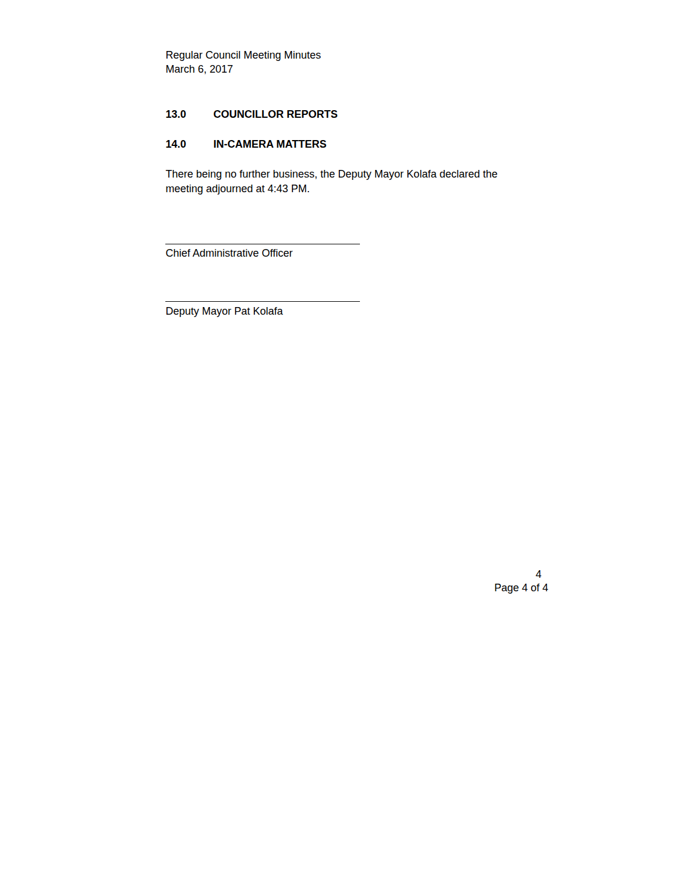Regular Council Meeting Minutes
March 6, 2017
13.0 COUNCILLOR REPORTS
14.0 IN-CAMERA MATTERS
There being no further business, the Deputy Mayor Kolafa declared the meeting adjourned at 4:43 PM.
Chief Administrative Officer
Deputy Mayor Pat Kolafa
4
Page 4 of 4